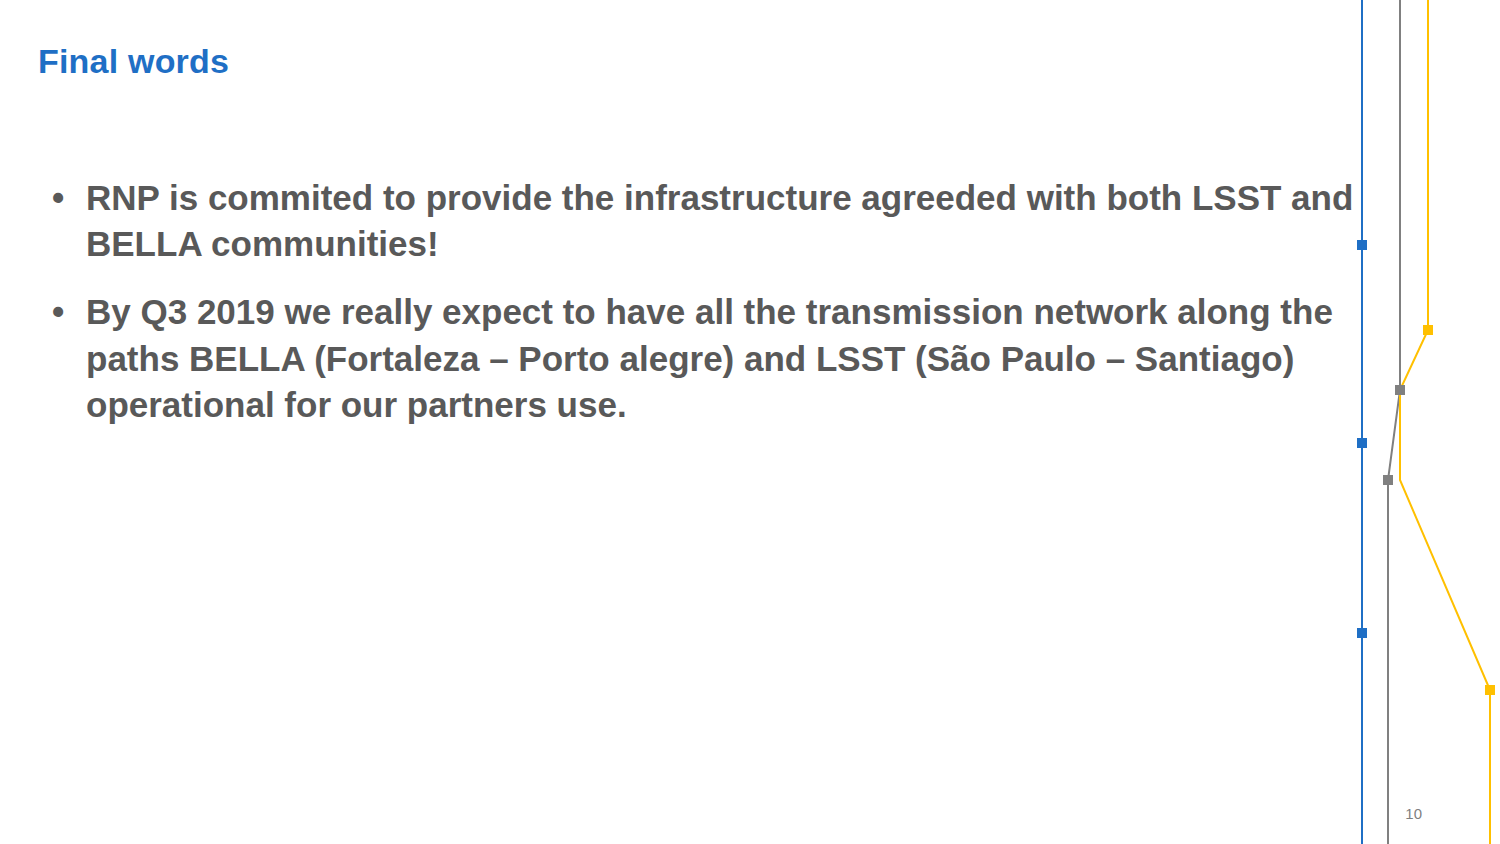Final words
RNP is commited to provide the infrastructure agreeded with both LSST and BELLA communities!
By Q3 2019 we really expect to have all the transmission network along the paths BELLA (Fortaleza – Porto alegre) and LSST (São Paulo – Santiago) operational for our partners use.
10